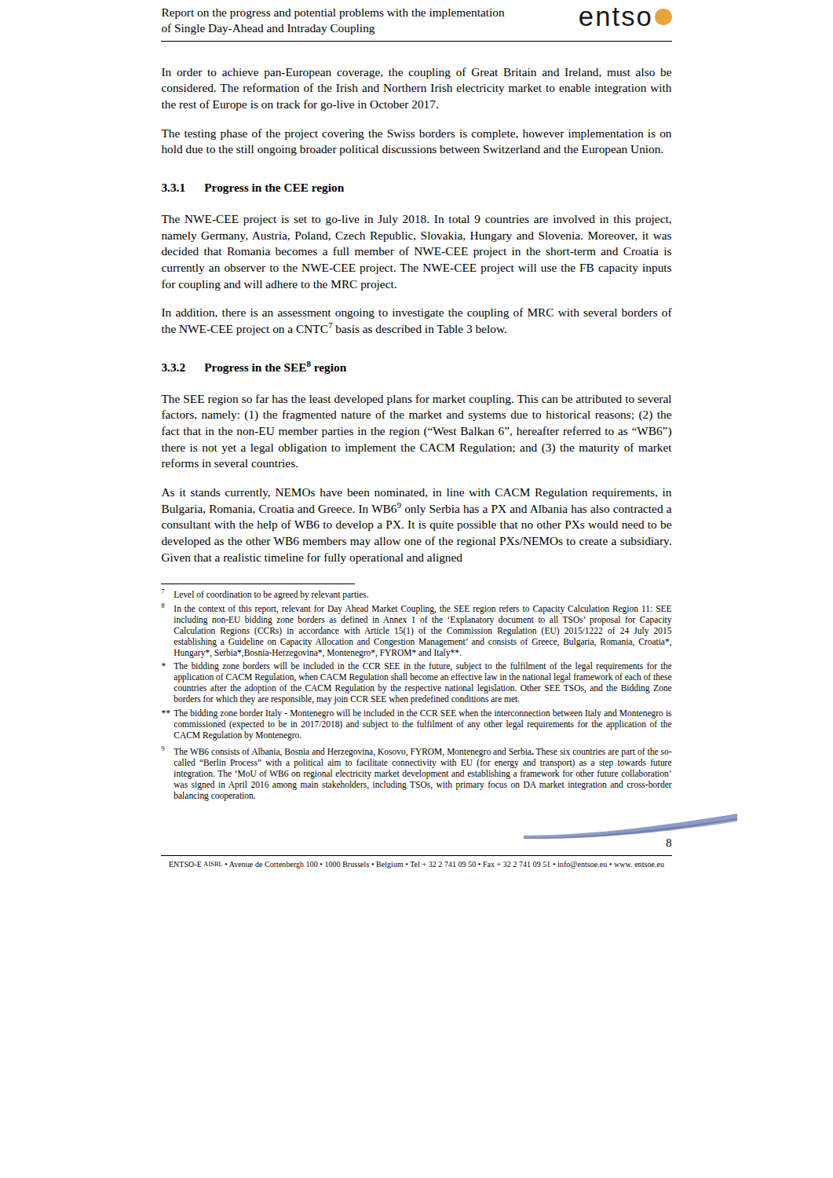Report on the progress and potential problems with the implementation of Single Day-Ahead and Intraday Coupling
entso
In order to achieve pan-European coverage, the coupling of Great Britain and Ireland, must also be considered. The reformation of the Irish and Northern Irish electricity market to enable integration with the rest of Europe is on track for go-live in October 2017.
The testing phase of the project covering the Swiss borders is complete, however implementation is on hold due to the still ongoing broader political discussions between Switzerland and the European Union.
3.3.1 Progress in the CEE region
The NWE-CEE project is set to go-live in July 2018. In total 9 countries are involved in this project, namely Germany, Austria, Poland, Czech Republic, Slovakia, Hungary and Slovenia. Moreover, it was decided that Romania becomes a full member of NWE-CEE project in the short-term and Croatia is currently an observer to the NWE-CEE project. The NWE-CEE project will use the FB capacity inputs for coupling and will adhere to the MRC project.
In addition, there is an assessment ongoing to investigate the coupling of MRC with several borders of the NWE-CEE project on a CNTC7 basis as described in Table 3 below.
3.3.2 Progress in the SEE8 region
The SEE region so far has the least developed plans for market coupling. This can be attributed to several factors, namely: (1) the fragmented nature of the market and systems due to historical reasons; (2) the fact that in the non-EU member parties in the region (“West Balkan 6”, hereafter referred to as “WB6”) there is not yet a legal obligation to implement the CACM Regulation; and (3) the maturity of market reforms in several countries.
As it stands currently, NEMOs have been nominated, in line with CACM Regulation requirements, in Bulgaria, Romania, Croatia and Greece. In WB69 only Serbia has a PX and Albania has also contracted a consultant with the help of WB6 to develop a PX. It is quite possible that no other PXs would need to be developed as the other WB6 members may allow one of the regional PXs/NEMOs to create a subsidiary. Given that a realistic timeline for fully operational and aligned
7
Level of coordination to be agreed by relevant parties.
8
In the context of this report, relevant for Day Ahead Market Coupling, the SEE region refers to Capacity Calculation Region 11: SEE including non-EU bidding zone borders as defined in Annex 1 of the ‘Explanatory document to all TSOs’ proposal for Capacity Calculation Regions (CCRs) in accordance with Article 15(1) of the Commission Regulation (EU) 2015/1222 of 24 July 2015 establishing a Guideline on Capacity Allocation and Congestion Management’ and consists of Greece, Bulgaria, Romania, Croatia*, Hungary*, Serbia*,Bosnia-Herzegovina*, Montenegro*, FYROM* and Italy**.
*
The bidding zone borders will be included in the CCR SEE in the future, subject to the fulfilment of the legal requirements for the application of CACM Regulation, when CACM Regulation shall become an effective law in the national legal framework of each of these countries after the adoption of the CACM Regulation by the respective national legislation. Other SEE TSOs, and the Bidding Zone borders for which they are responsible, may join CCR SEE when predefined conditions are met.
**
The bidding zone border Italy - Montenegro will be included in the CCR SEE when the interconnection between Italy and Montenegro is commissioned (expected to be in 2017/2018) and subject to the fulfilment of any other legal requirements for the application of the CACM Regulation by Montenegro.
9
The WB6 consists of Albania, Bosnia and Herzegovina, Kosovo, FYROM, Montenegro and Serbia. These six countries are part of the so-called “Berlin Process” with a political aim to facilitate connectivity with EU (for energy and transport) as a step towards future integration. The ‘MoU of WB6 on regional electricity market development and establishing a framework for other future collaboration’ was signed in April 2016 among main stakeholders, including TSOs, with primary focus on DA market integration and cross-border balancing cooperation.
8
ENTSO-E AISBL • Avenue de Cortenbergh 100 • 1000 Brussels • Belgium • Tel + 32 2 741 09 50 • Fax + 32 2 741 09 51 • info@entsoe.eu • www. entsoe.eu